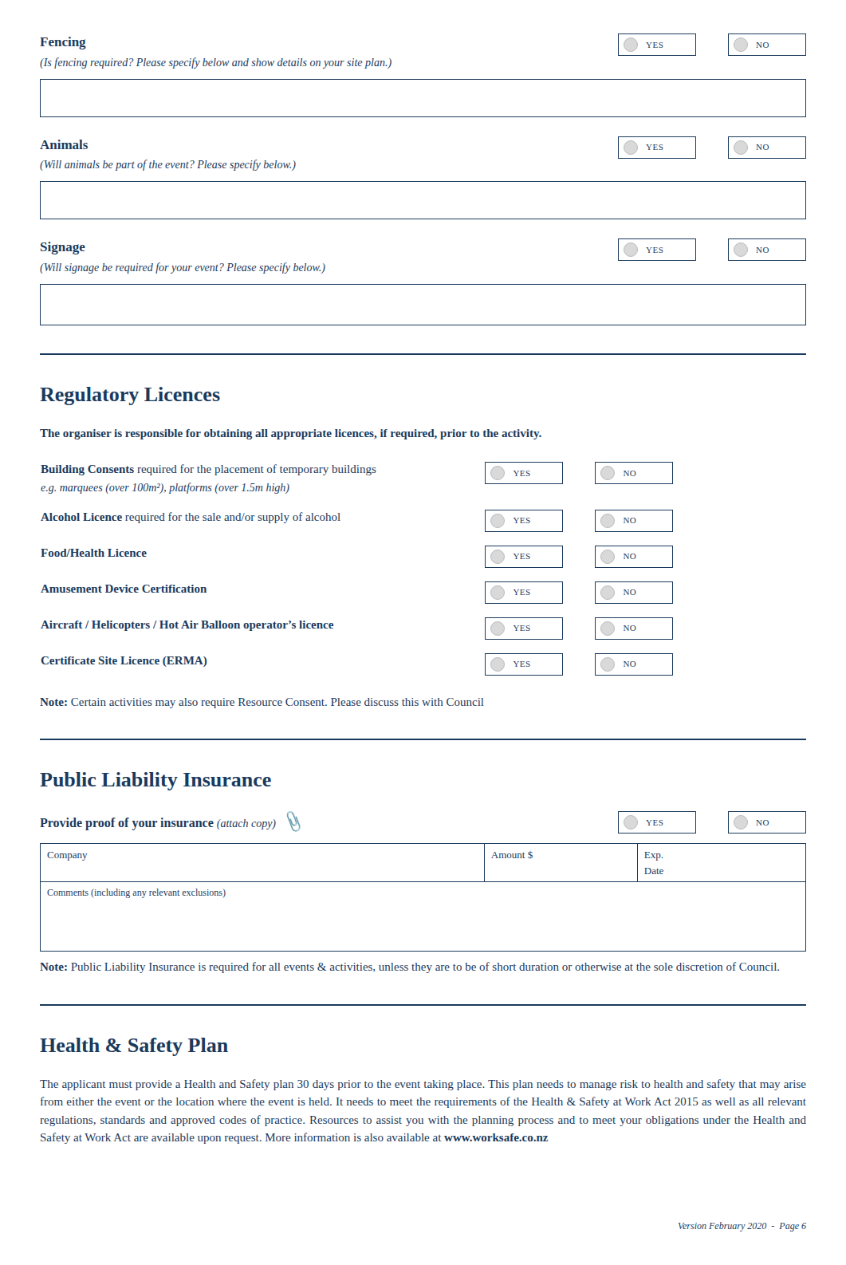Fencing
(Is fencing required? Please specify below and show details on your site plan.)
Yes
No
Animals
(Will animals be part of the event? Please specify below.)
Yes
No
Signage
(Will signage be required for your event? Please specify below.)
Yes
No
Regulatory Licences
The organiser is responsible for obtaining all appropriate licences, if required, prior to the activity.
| Building Consents required for the placement of temporary buildings e.g. marquees (over 100m²), platforms (over 1.5m high) | Yes No |
| Alcohol Licence required for the sale and/or supply of alcohol | Yes No |
| Food/Health Licence | Yes No |
| Amusement Device Certification | Yes No |
| Aircraft / Helicopters / Hot Air Balloon operator’s licence | Yes No |
| Certificate Site Licence (ERMA) | Yes No |
Note: Certain activities may also require Resource Consent. Please discuss this with Council
Public Liability Insurance
Provide proof of your insurance (attach copy) 📎
Yes
No
| Company | Amount $ | Exp. Date |
Comments (including any relevant exclusions)
Note: Public Liability Insurance is required for all events & activities, unless they are to be of short duration or otherwise at the sole discretion of Council.
Health & Safety Plan
The applicant must provide a Health and Safety plan 30 days prior to the event taking place. This plan needs to manage risk to health and safety that may arise from either the event or the location where the event is held. It needs to meet the requirements of the Health & Safety at Work Act 2015 as well as all relevant regulations, standards and approved codes of practice. Resources to assist you with the planning process and to meet your obligations under the Health and Safety at Work Act are available upon request. More information is also available at www.worksafe.co.nz
Version February 2020 - Page 6